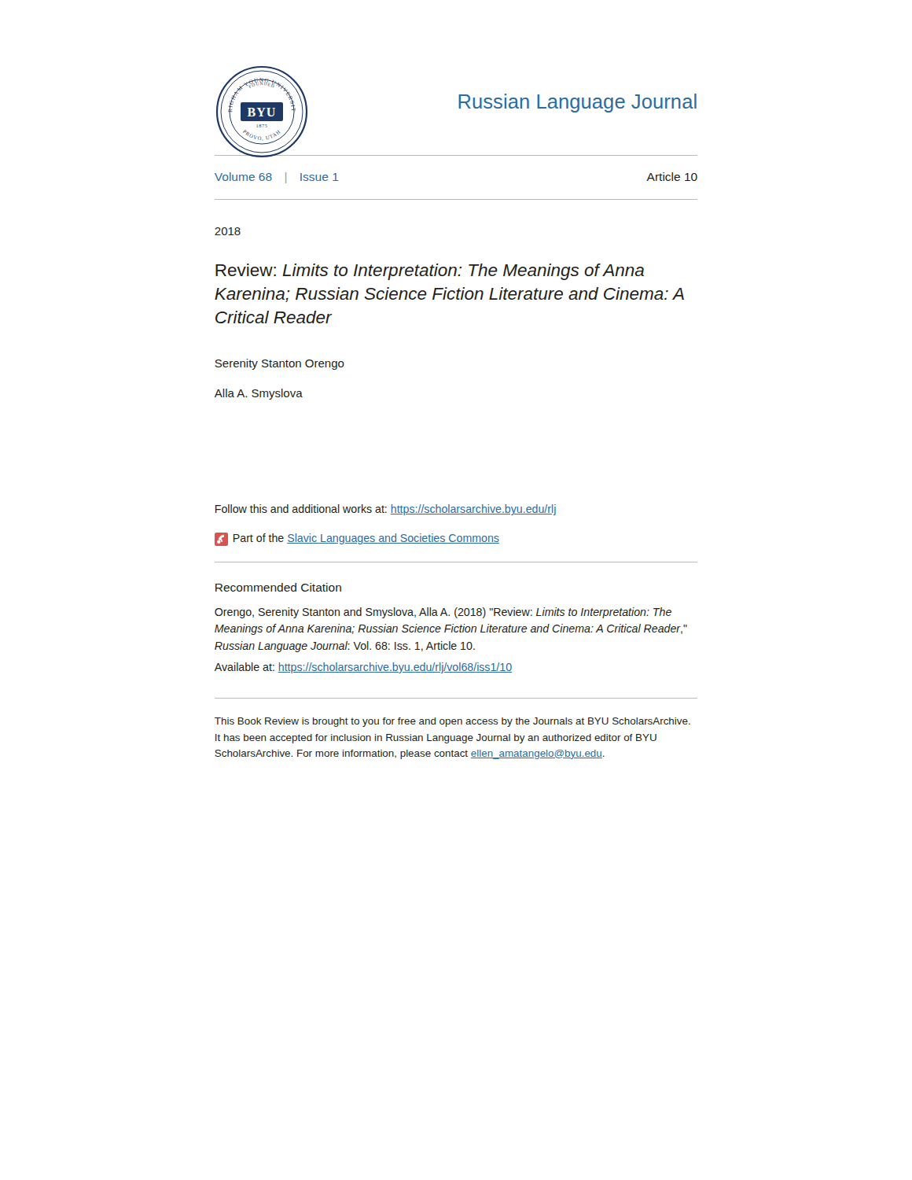BYU 1875 BRIGHAM YOUNG UNIVERSITY PROVO, UTAH FOUNDED
Russian Language Journal
Volume 68 | Issue 1
Article 10
2018
Review: Limits to Interpretation: The Meanings of Anna Karenina; Russian Science Fiction Literature and Cinema: A Critical Reader
Serenity Stanton Orengo
Alla A. Smyslova
Follow this and additional works at: https://scholarsarchive.byu.edu/rlj
Part of the Slavic Languages and Societies Commons
Recommended Citation
Orengo, Serenity Stanton and Smyslova, Alla A. (2018) "Review: Limits to Interpretation: The Meanings of Anna Karenina; Russian Science Fiction Literature and Cinema: A Critical Reader," Russian Language Journal: Vol. 68: Iss. 1, Article 10.
Available at: https://scholarsarchive.byu.edu/rlj/vol68/iss1/10
This Book Review is brought to you for free and open access by the Journals at BYU ScholarsArchive. It has been accepted for inclusion in Russian Language Journal by an authorized editor of BYU ScholarsArchive. For more information, please contact ellen_amatangelo@byu.edu.